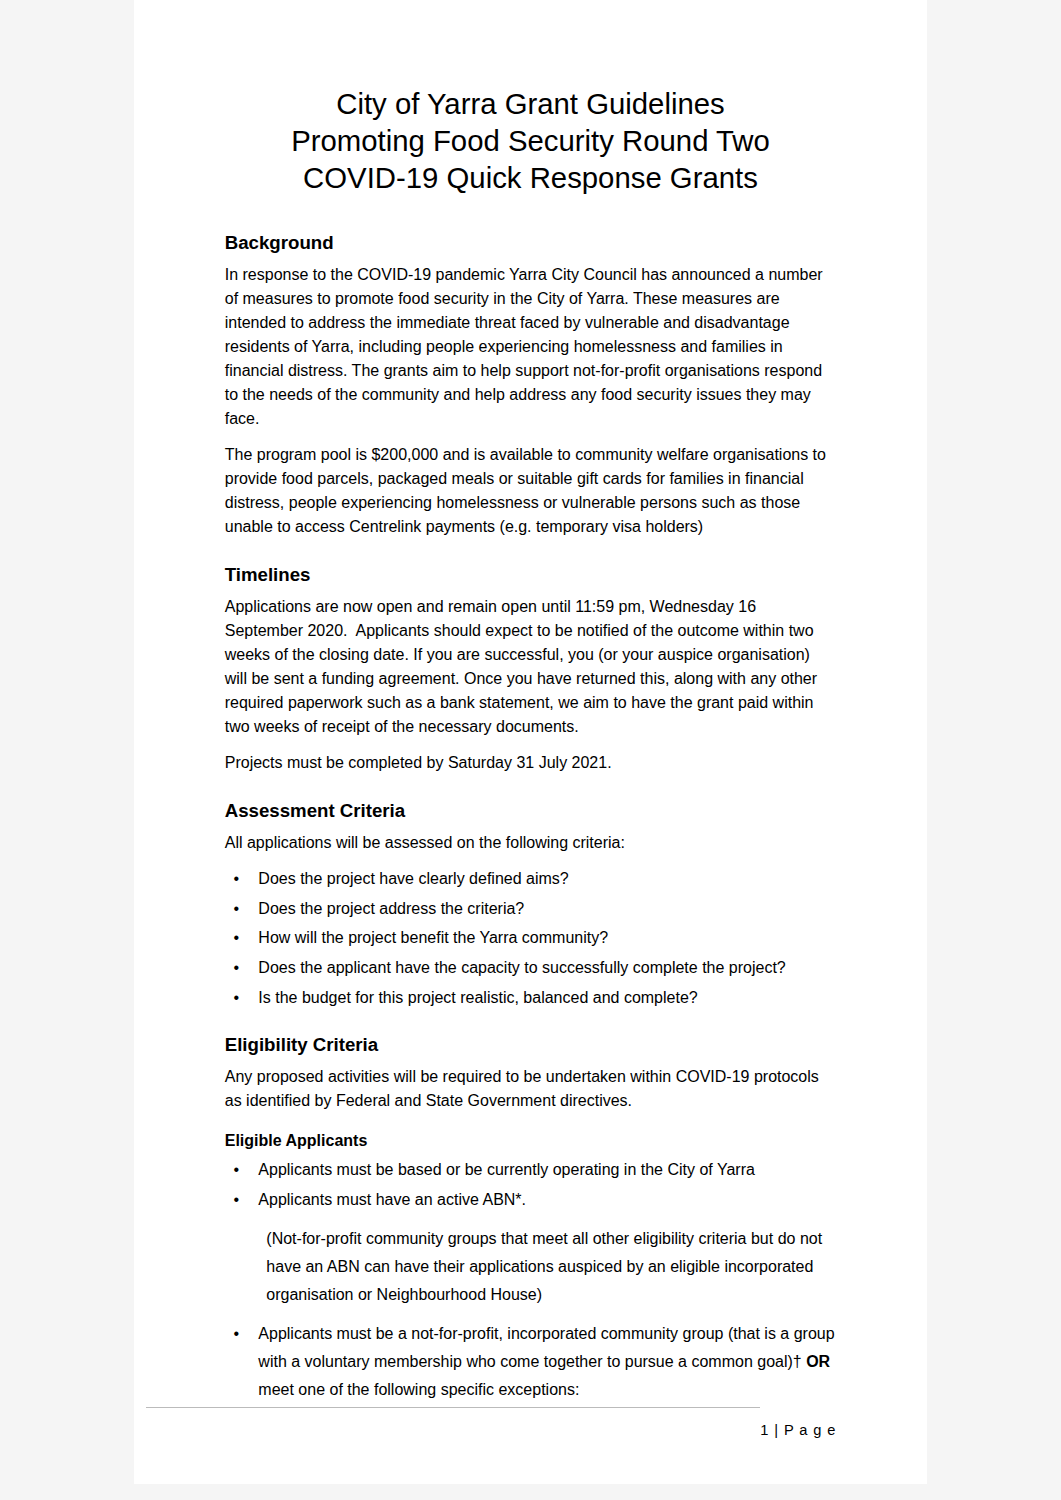City of Yarra Grant Guidelines Promoting Food Security Round Two COVID-19 Quick Response Grants
Background
In response to the COVID-19 pandemic Yarra City Council has announced a number of measures to promote food security in the City of Yarra. These measures are intended to address the immediate threat faced by vulnerable and disadvantage residents of Yarra, including people experiencing homelessness and families in financial distress. The grants aim to help support not-for-profit organisations respond to the needs of the community and help address any food security issues they may face.
The program pool is $200,000 and is available to community welfare organisations to provide food parcels, packaged meals or suitable gift cards for families in financial distress, people experiencing homelessness or vulnerable persons such as those unable to access Centrelink payments (e.g. temporary visa holders)
Timelines
Applications are now open and remain open until 11:59 pm, Wednesday 16 September 2020. Applicants should expect to be notified of the outcome within two weeks of the closing date. If you are successful, you (or your auspice organisation) will be sent a funding agreement. Once you have returned this, along with any other required paperwork such as a bank statement, we aim to have the grant paid within two weeks of receipt of the necessary documents.
Projects must be completed by Saturday 31 July 2021.
Assessment Criteria
All applications will be assessed on the following criteria:
Does the project have clearly defined aims?
Does the project address the criteria?
How will the project benefit the Yarra community?
Does the applicant have the capacity to successfully complete the project?
Is the budget for this project realistic, balanced and complete?
Eligibility Criteria
Any proposed activities will be required to be undertaken within COVID-19 protocols as identified by Federal and State Government directives.
Eligible Applicants
Applicants must be based or be currently operating in the City of Yarra
Applicants must have an active ABN*.
(Not-for-profit community groups that meet all other eligibility criteria but do not have an ABN can have their applications auspiced by an eligible incorporated organisation or Neighbourhood House)
Applicants must be a not-for-profit, incorporated community group (that is a group with a voluntary membership who come together to pursue a common goal)† OR meet one of the following specific exceptions:
1 | P a g e